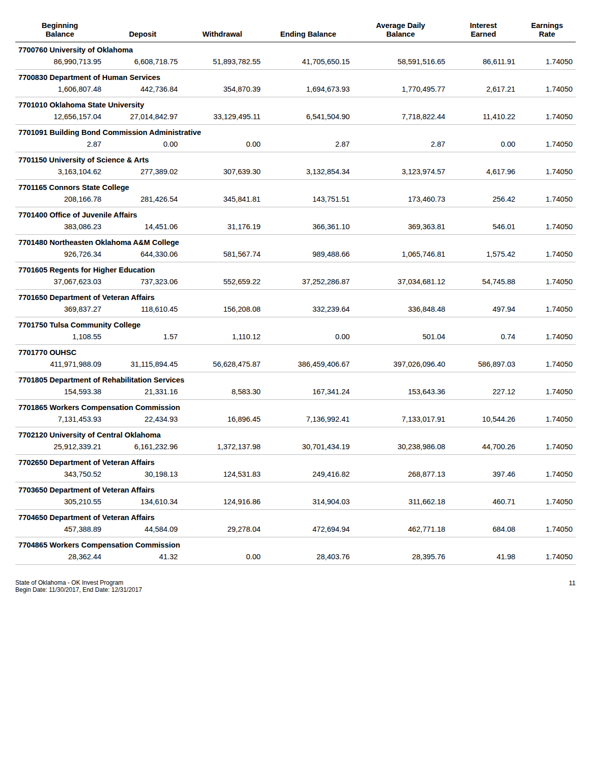| Beginning Balance | Deposit | Withdrawal | Ending Balance | Average Daily Balance | Interest Earned | Earnings Rate |
| --- | --- | --- | --- | --- | --- | --- |
| 7700760 University of Oklahoma |
| 86,990,713.95 | 6,608,718.75 | 51,893,782.55 | 41,705,650.15 | 58,591,516.65 | 86,611.91 | 1.74050 |
| 7700830 Department of Human Services |
| 1,606,807.48 | 442,736.84 | 354,870.39 | 1,694,673.93 | 1,770,495.77 | 2,617.21 | 1.74050 |
| 7701010 Oklahoma State University |
| 12,656,157.04 | 27,014,842.97 | 33,129,495.11 | 6,541,504.90 | 7,718,822.44 | 11,410.22 | 1.74050 |
| 7701091 Building Bond Commission Administrative |
| 2.87 | 0.00 | 0.00 | 2.87 | 2.87 | 0.00 | 1.74050 |
| 7701150 University of Science & Arts |
| 3,163,104.62 | 277,389.02 | 307,639.30 | 3,132,854.34 | 3,123,974.57 | 4,617.96 | 1.74050 |
| 7701165 Connors State College |
| 208,166.78 | 281,426.54 | 345,841.81 | 143,751.51 | 173,460.73 | 256.42 | 1.74050 |
| 7701400 Office of Juvenile Affairs |
| 383,086.23 | 14,451.06 | 31,176.19 | 366,361.10 | 369,363.81 | 546.01 | 1.74050 |
| 7701480 Northeasten Oklahoma A&M College |
| 926,726.34 | 644,330.06 | 581,567.74 | 989,488.66 | 1,065,746.81 | 1,575.42 | 1.74050 |
| 7701605 Regents for Higher Education |
| 37,067,623.03 | 737,323.06 | 552,659.22 | 37,252,286.87 | 37,034,681.12 | 54,745.88 | 1.74050 |
| 7701650 Department of Veteran Affairs |
| 369,837.27 | 118,610.45 | 156,208.08 | 332,239.64 | 336,848.48 | 497.94 | 1.74050 |
| 7701750 Tulsa Community College |
| 1,108.55 | 1.57 | 1,110.12 | 0.00 | 501.04 | 0.74 | 1.74050 |
| 7701770 OUHSC |
| 411,971,988.09 | 31,115,894.45 | 56,628,475.87 | 386,459,406.67 | 397,026,096.40 | 586,897.03 | 1.74050 |
| 7701805 Department of Rehabilitation Services |
| 154,593.38 | 21,331.16 | 8,583.30 | 167,341.24 | 153,643.36 | 227.12 | 1.74050 |
| 7701865 Workers Compensation Commission |
| 7,131,453.93 | 22,434.93 | 16,896.45 | 7,136,992.41 | 7,133,017.91 | 10,544.26 | 1.74050 |
| 7702120 University of Central Oklahoma |
| 25,912,339.21 | 6,161,232.96 | 1,372,137.98 | 30,701,434.19 | 30,238,986.08 | 44,700.26 | 1.74050 |
| 7702650 Department of Veteran Affairs |
| 343,750.52 | 30,198.13 | 124,531.83 | 249,416.82 | 268,877.13 | 397.46 | 1.74050 |
| 7703650 Department of Veteran Affairs |
| 305,210.55 | 134,610.34 | 124,916.86 | 314,904.03 | 311,662.18 | 460.71 | 1.74050 |
| 7704650 Department of Veteran Affairs |
| 457,388.89 | 44,584.09 | 29,278.04 | 472,694.94 | 462,771.18 | 684.08 | 1.74050 |
| 7704865 Workers Compensation Commission |
| 28,362.44 | 41.32 | 0.00 | 28,403.76 | 28,395.76 | 41.98 | 1.74050 |
State of Oklahoma - OK Invest Program
Begin Date: 11/30/2017, End Date: 12/31/2017 11